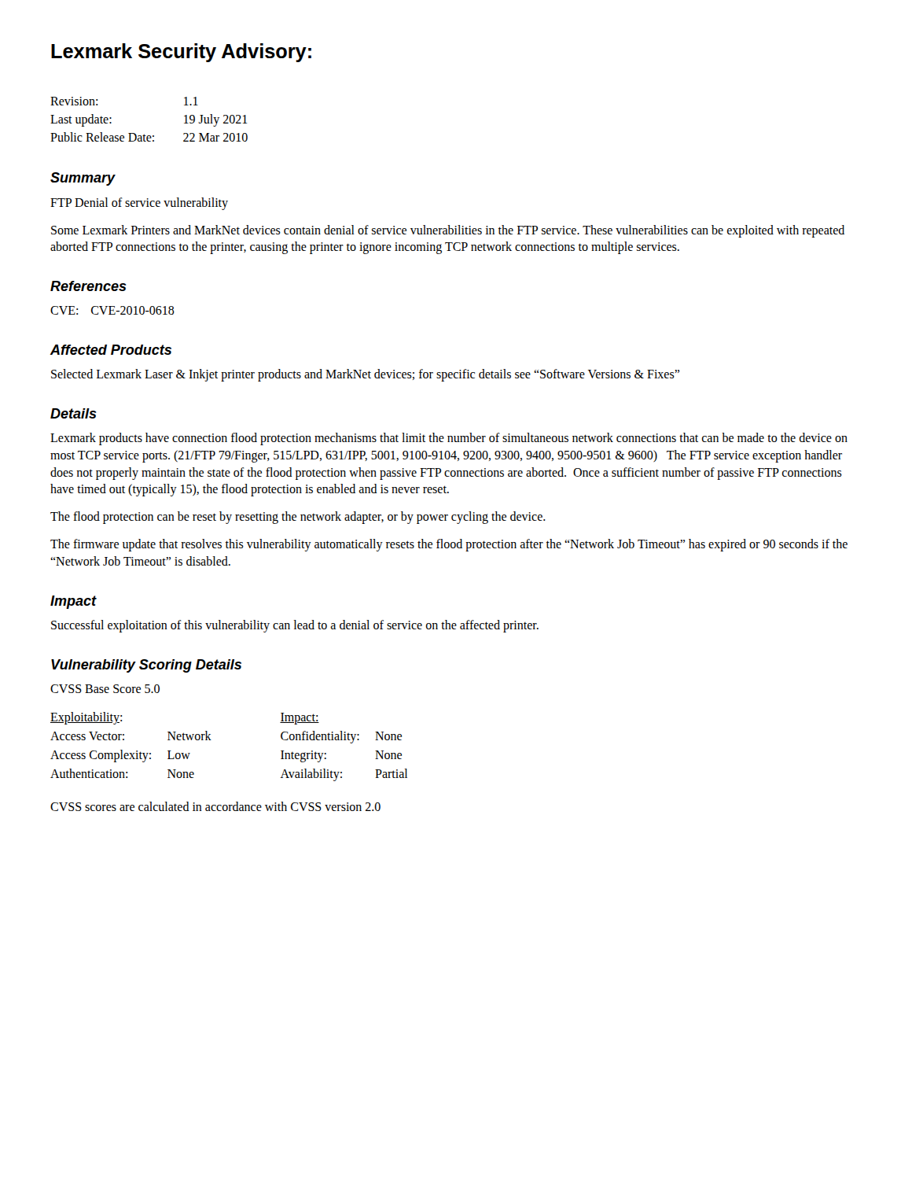Lexmark Security Advisory:
| Revision: | 1.1 |
| Last update: | 19 July 2021 |
| Public Release Date: | 22 Mar 2010 |
Summary
FTP Denial of service vulnerability
Some Lexmark Printers and MarkNet devices contain denial of service vulnerabilities in the FTP service. These vulnerabilities can be exploited with repeated aborted FTP connections to the printer, causing the printer to ignore incoming TCP network connections to multiple services.
References
CVE: CVE-2010-0618
Affected Products
Selected Lexmark Laser & Inkjet printer products and MarkNet devices; for specific details see “Software Versions & Fixes”
Details
Lexmark products have connection flood protection mechanisms that limit the number of simultaneous network connections that can be made to the device on most TCP service ports. (21/FTP 79/Finger, 515/LPD, 631/IPP, 5001, 9100-9104, 9200, 9300, 9400, 9500-9501 & 9600) The FTP service exception handler does not properly maintain the state of the flood protection when passive FTP connections are aborted. Once a sufficient number of passive FTP connections have timed out (typically 15), the flood protection is enabled and is never reset.
The flood protection can be reset by resetting the network adapter, or by power cycling the device.
The firmware update that resolves this vulnerability automatically resets the flood protection after the “Network Job Timeout” has expired or 90 seconds if the “Network Job Timeout” is disabled.
Impact
Successful exploitation of this vulnerability can lead to a denial of service on the affected printer.
Vulnerability Scoring Details
CVSS Base Score 5.0
| Exploitability : | | Impact: | |
| Access Vector: | Network | Confidentiality: | None |
| Access Complexity: | Low | Integrity: | None |
| Authentication: | None | Availability: | Partial |
CVSS scores are calculated in accordance with CVSS version 2.0